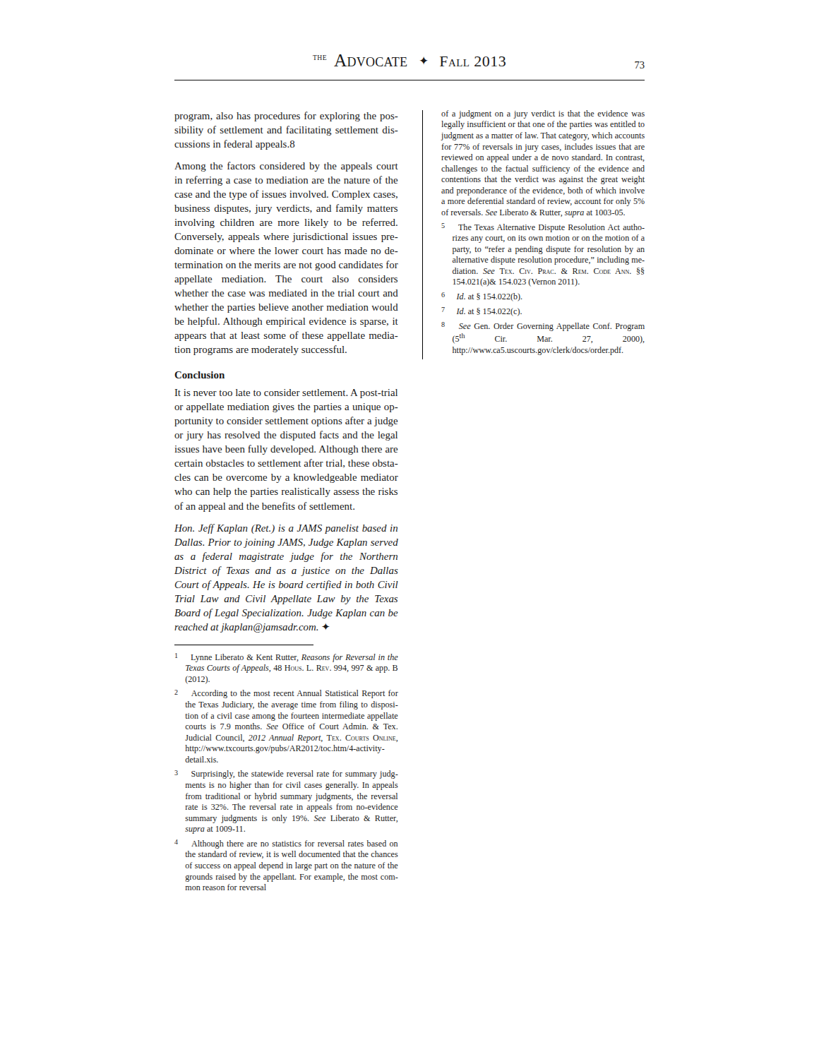The Advocate ✦ Fall 2013
73
program, also has procedures for exploring the possibility of settlement and facilitating settlement discussions in federal appeals.8
Among the factors considered by the appeals court in referring a case to mediation are the nature of the case and the type of issues involved. Complex cases, business disputes, jury verdicts, and family matters involving children are more likely to be referred. Conversely, appeals where jurisdictional issues predominate or where the lower court has made no determination on the merits are not good candidates for appellate mediation. The court also considers whether the case was mediated in the trial court and whether the parties believe another mediation would be helpful. Although empirical evidence is sparse, it appears that at least some of these appellate mediation programs are moderately successful.
Conclusion
It is never too late to consider settlement. A post-trial or appellate mediation gives the parties a unique opportunity to consider settlement options after a judge or jury has resolved the disputed facts and the legal issues have been fully developed. Although there are certain obstacles to settlement after trial, these obstacles can be overcome by a knowledgeable mediator who can help the parties realistically assess the risks of an appeal and the benefits of settlement.
Hon. Jeff Kaplan (Ret.) is a JAMS panelist based in Dallas. Prior to joining JAMS, Judge Kaplan served as a federal magistrate judge for the Northern District of Texas and as a justice on the Dallas Court of Appeals. He is board certified in both Civil Trial Law and Civil Appellate Law by the Texas Board of Legal Specialization. Judge Kaplan can be reached at jkaplan@jamsadr.com. ✦
1 Lynne Liberato & Kent Rutter, Reasons for Reversal in the Texas Courts of Appeals, 48 Hous. L. Rev. 994, 997 & app. B (2012).
2 According to the most recent Annual Statistical Report for the Texas Judiciary, the average time from filing to disposition of a civil case among the fourteen intermediate appellate courts is 7.9 months. See Office of Court Admin. & Tex. Judicial Council, 2012 Annual Report, Tex. Courts Online, http://www.txcourts.gov/pubs/AR2012/toc.htm/4-activity-detail.xis.
3 Surprisingly, the statewide reversal rate for summary judgments is no higher than for civil cases generally. In appeals from traditional or hybrid summary judgments, the reversal rate is 32%. The reversal rate in appeals from no-evidence summary judgments is only 19%. See Liberato & Rutter, supra at 1009-11.
4 Although there are no statistics for reversal rates based on the standard of review, it is well documented that the chances of success on appeal depend in large part on the nature of the grounds raised by the appellant. For example, the most common reason for reversal
of a judgment on a jury verdict is that the evidence was legally insufficient or that one of the parties was entitled to judgment as a matter of law. That category, which accounts for 77% of reversals in jury cases, includes issues that are reviewed on appeal under a de novo standard. In contrast, challenges to the factual sufficiency of the evidence and contentions that the verdict was against the great weight and preponderance of the evidence, both of which involve a more deferential standard of review, account for only 5% of reversals. See Liberato & Rutter, supra at 1003-05.
5 The Texas Alternative Dispute Resolution Act authorizes any court, on its own motion or on the motion of a party, to “refer a pending dispute for resolution by an alternative dispute resolution procedure,” including mediation. See Tex. Civ. Prac. & Rem. Code Ann. §§ 154.021(a)& 154.023 (Vernon 2011).
6 Id. at § 154.022(b).
7 Id. at § 154.022(c).
8 See Gen. Order Governing Appellate Conf. Program (5th Cir. Mar. 27, 2000), http://www.ca5.uscourts.gov/clerk/docs/order.pdf.